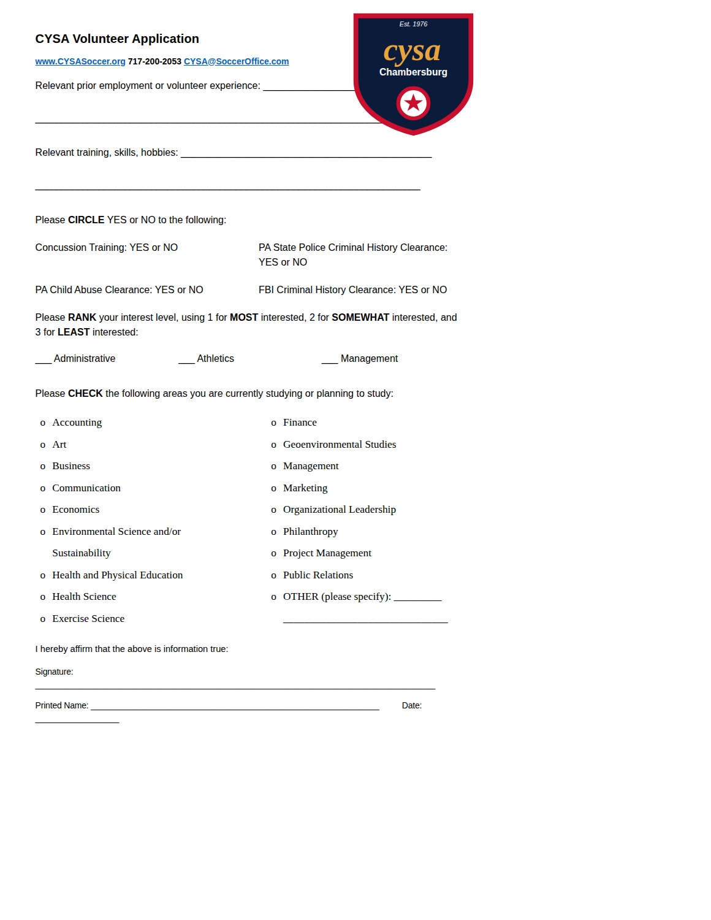Est. 1976 cysa Chambersburg
CYSA Volunteer Application
www.CYSASoccer.org 717-200-2053 CYSA@SoccerOffice.com
Relevant prior employment or volunteer experience: _______________________
_______________________________________________________________________
Relevant training, skills, hobbies: ______________________________________________
_________________________________________________________________________
Please CIRCLE YES or NO to the following:
Concussion Training: YES or NO
PA State Police Criminal History Clearance: YES or NO
PA Child Abuse Clearance: YES or NO
FBI Criminal History Clearance: YES or NO
Please RANK your interest level, using 1 for MOST interested, 2 for SOMEWHAT interested, and 3 for LEAST interested:
___ Administrative
___ Athletics
___ Management
Please CHECK the following areas you are currently studying or planning to study:
Accounting
Art
Business
Communication
Economics
Environmental Science and/or
Sustainability
Health and Physical Education
Health Science
Exercise Science
Finance
Geoenvironmental Studies
Management
Marketing
Organizational Leadership
Philanthropy
Project Management
Public Relations
OTHER (please specify): _________
_______________________________
I hereby affirm that the above is information true:
Signature: ______________________________________________________________________________________
Printed Name: ______________________________________________________________ Date: __________________